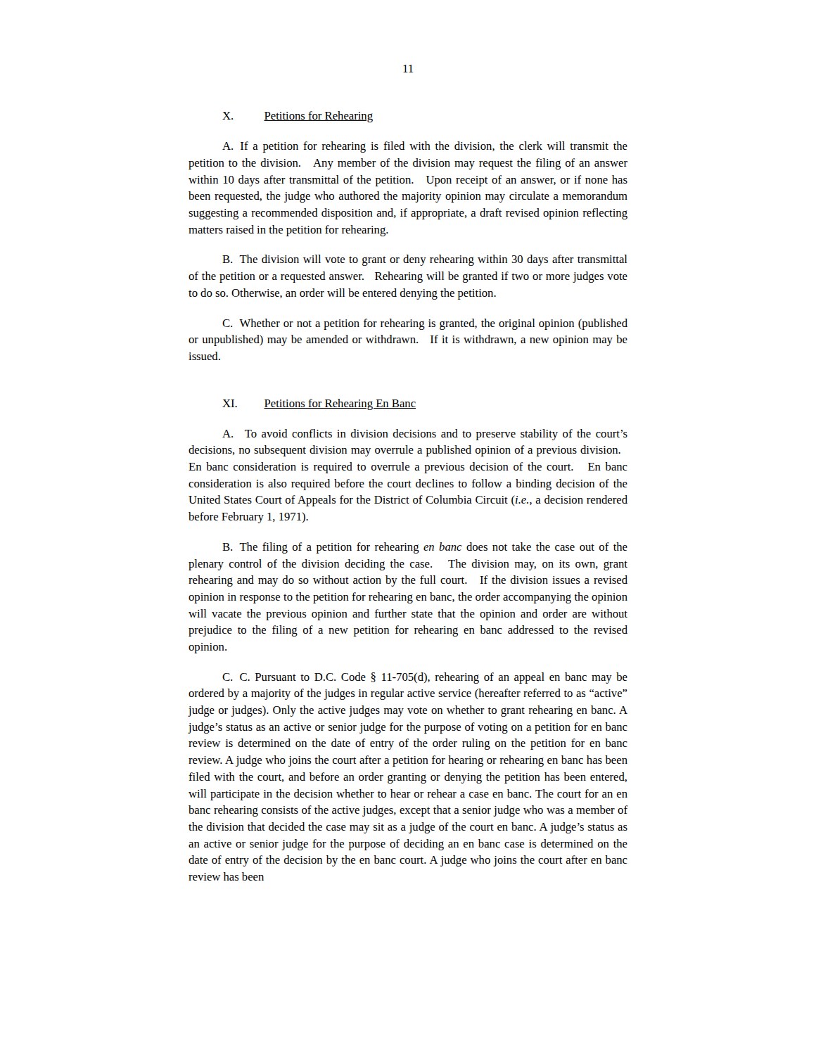11
X. Petitions for Rehearing
A. If a petition for rehearing is filed with the division, the clerk will transmit the petition to the division. Any member of the division may request the filing of an answer within 10 days after transmittal of the petition. Upon receipt of an answer, or if none has been requested, the judge who authored the majority opinion may circulate a memorandum suggesting a recommended disposition and, if appropriate, a draft revised opinion reflecting matters raised in the petition for rehearing.
B. The division will vote to grant or deny rehearing within 30 days after transmittal of the petition or a requested answer. Rehearing will be granted if two or more judges vote to do so. Otherwise, an order will be entered denying the petition.
C. Whether or not a petition for rehearing is granted, the original opinion (published or unpublished) may be amended or withdrawn. If it is withdrawn, a new opinion may be issued.
XI. Petitions for Rehearing En Banc
A. To avoid conflicts in division decisions and to preserve stability of the court’s decisions, no subsequent division may overrule a published opinion of a previous division. En banc consideration is required to overrule a previous decision of the court. En banc consideration is also required before the court declines to follow a binding decision of the United States Court of Appeals for the District of Columbia Circuit (i.e., a decision rendered before February 1, 1971).
B. The filing of a petition for rehearing en banc does not take the case out of the plenary control of the division deciding the case. The division may, on its own, grant rehearing and may do so without action by the full court. If the division issues a revised opinion in response to the petition for rehearing en banc, the order accompanying the opinion will vacate the previous opinion and further state that the opinion and order are without prejudice to the filing of a new petition for rehearing en banc addressed to the revised opinion.
C. C. Pursuant to D.C. Code § 11-705(d), rehearing of an appeal en banc may be ordered by a majority of the judges in regular active service (hereafter referred to as “active” judge or judges). Only the active judges may vote on whether to grant rehearing en banc. A judge’s status as an active or senior judge for the purpose of voting on a petition for en banc review is determined on the date of entry of the order ruling on the petition for en banc review. A judge who joins the court after a petition for hearing or rehearing en banc has been filed with the court, and before an order granting or denying the petition has been entered, will participate in the decision whether to hear or rehear a case en banc. The court for an en banc rehearing consists of the active judges, except that a senior judge who was a member of the division that decided the case may sit as a judge of the court en banc. A judge’s status as an active or senior judge for the purpose of deciding an en banc case is determined on the date of entry of the decision by the en banc court. A judge who joins the court after en banc review has been